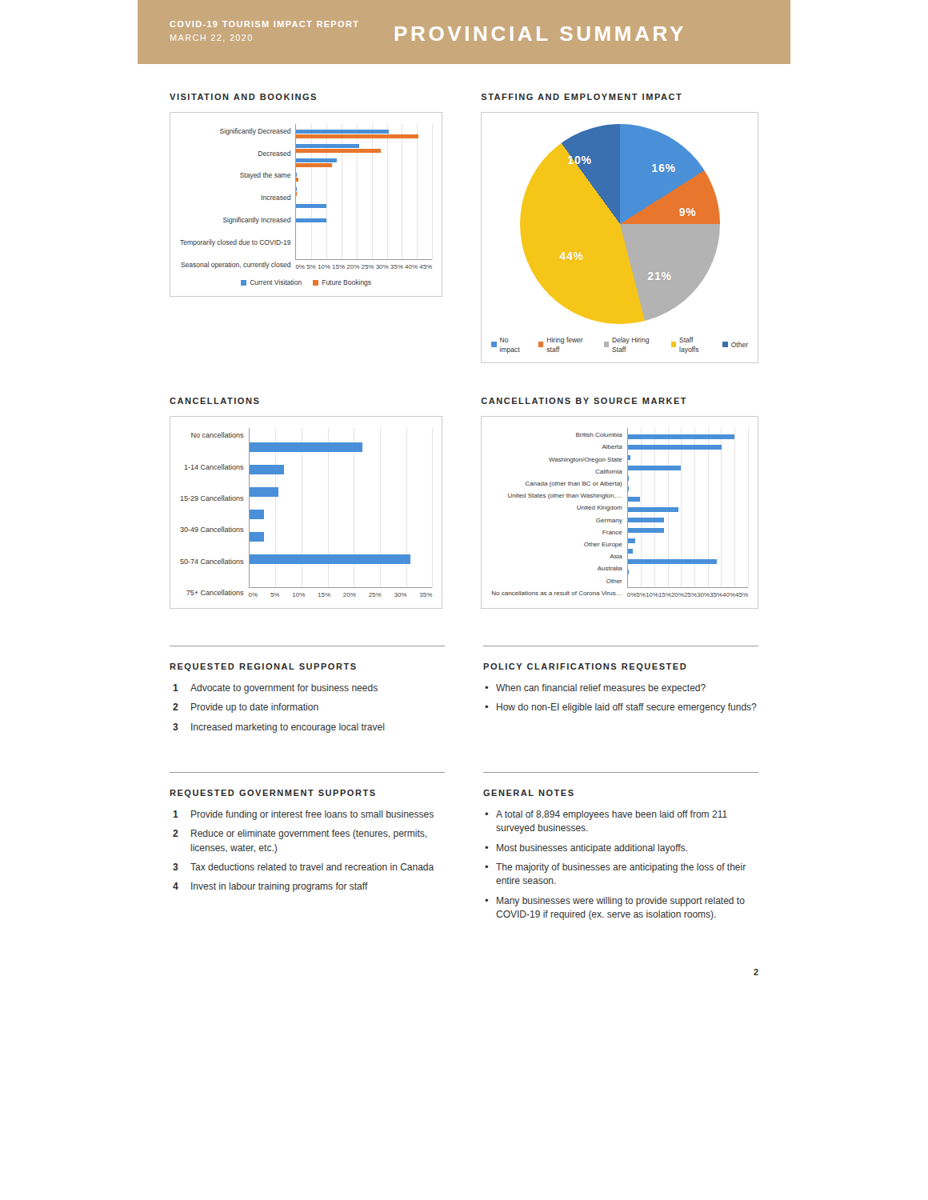COVID-19 TOURISM IMPACT REPORT
MARCH 22, 2020
PROVINCIAL SUMMARY
Visitation and Bookings
Significantly Decreased Decreased Stayed the same Increased Significantly Increased Temporarily closed due to COVID-19 Seasonal operation, currently closed
0% 5% 10% 15% 20% 25% 30% 35% 40% 45%
Current Visitation Future Bookings
Staffing and Employment Impact
16% 9% 21% 44% 10%
No impact Hiring fewer staff Delay Hiring Staff Staff layoffs Other
Cancellations
No cancellations 1-14 Cancellations 15-29 Cancellations 30-49 Cancellations 50-74 Cancellations 75+ Cancellations
0% 5% 10% 15% 20% 25% 30% 35%
Cancellations by Source Market
British Columbia Alberta Washington/Oregon State California Canada (other than BC or Alberta) United States (other than Washington,… United Kingdom Germany France Other Europe Asia Australia Other No cancellations as a result of Corona Virus…
0% 5% 10% 15% 20% 25% 30% 35% 40% 45%
Requested Regional Supports
Advocate to government for business needs
Provide up to date information
Increased marketing to encourage local travel
Policy Clarifications Requested
When can financial relief measures be expected?
How do non-EI eligible laid off staff secure emergency funds?
Requested Government Supports
Provide funding or interest free loans to small businesses
Reduce or eliminate government fees (tenures, permits, licenses, water, etc.)
Tax deductions related to travel and recreation in Canada
Invest in labour training programs for staff
General Notes
A total of 8,894 employees have been laid off from 211 surveyed businesses.
Most businesses anticipate additional layoffs.
The majority of businesses are anticipating the loss of their entire season.
Many businesses were willing to provide support related to COVID-19 if required (ex. serve as isolation rooms).
2